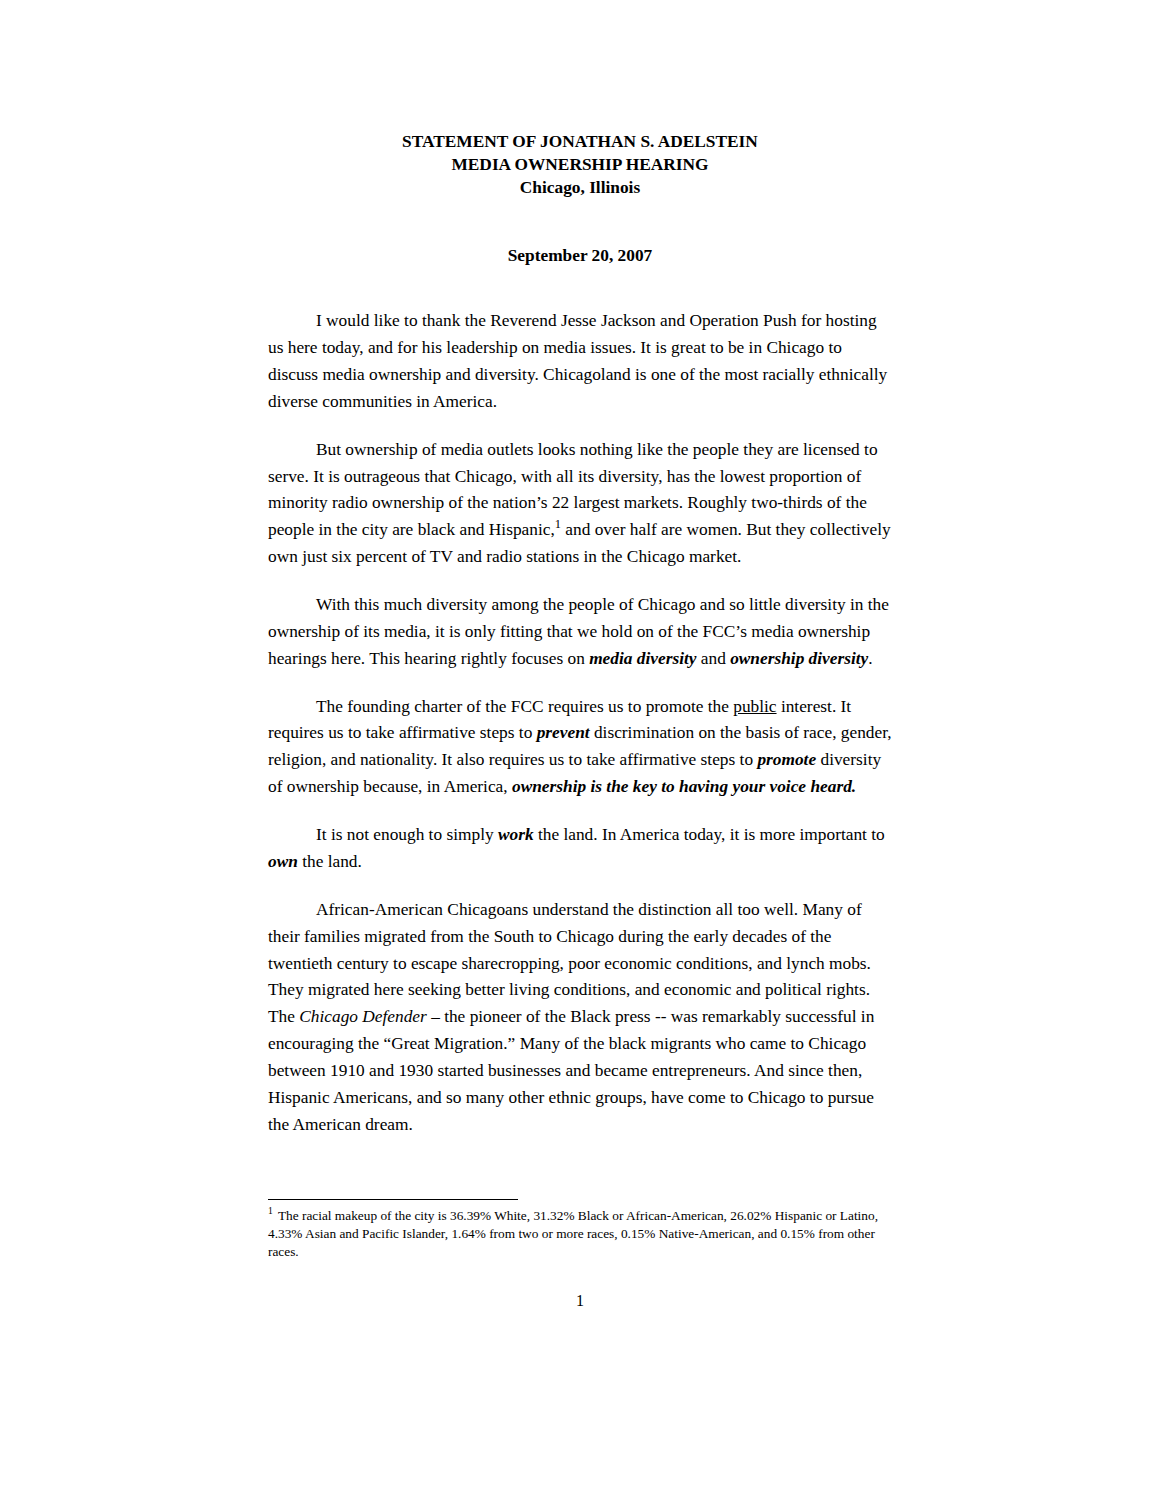STATEMENT OF JONATHAN S. ADELSTEIN MEDIA OWNERSHIP HEARING Chicago, Illinois
September 20, 2007
I would like to thank the Reverend Jesse Jackson and Operation Push for hosting us here today, and for his leadership on media issues. It is great to be in Chicago to discuss media ownership and diversity. Chicagoland is one of the most racially ethnically diverse communities in America.
But ownership of media outlets looks nothing like the people they are licensed to serve. It is outrageous that Chicago, with all its diversity, has the lowest proportion of minority radio ownership of the nation’s 22 largest markets. Roughly two-thirds of the people in the city are black and Hispanic,1 and over half are women. But they collectively own just six percent of TV and radio stations in the Chicago market.
With this much diversity among the people of Chicago and so little diversity in the ownership of its media, it is only fitting that we hold on of the FCC’s media ownership hearings here. This hearing rightly focuses on media diversity and ownership diversity.
The founding charter of the FCC requires us to promote the public interest. It requires us to take affirmative steps to prevent discrimination on the basis of race, gender, religion, and nationality. It also requires us to take affirmative steps to promote diversity of ownership because, in America, ownership is the key to having your voice heard.
It is not enough to simply work the land. In America today, it is more important to own the land.
African-American Chicagoans understand the distinction all too well. Many of their families migrated from the South to Chicago during the early decades of the twentieth century to escape sharecropping, poor economic conditions, and lynch mobs. They migrated here seeking better living conditions, and economic and political rights. The Chicago Defender – the pioneer of the Black press -- was remarkably successful in encouraging the “Great Migration.” Many of the black migrants who came to Chicago between 1910 and 1930 started businesses and became entrepreneurs. And since then, Hispanic Americans, and so many other ethnic groups, have come to Chicago to pursue the American dream.
1 The racial makeup of the city is 36.39% White, 31.32% Black or African-American, 26.02% Hispanic or Latino, 4.33% Asian and Pacific Islander, 1.64% from two or more races, 0.15% Native-American, and 0.15% from other races.
1